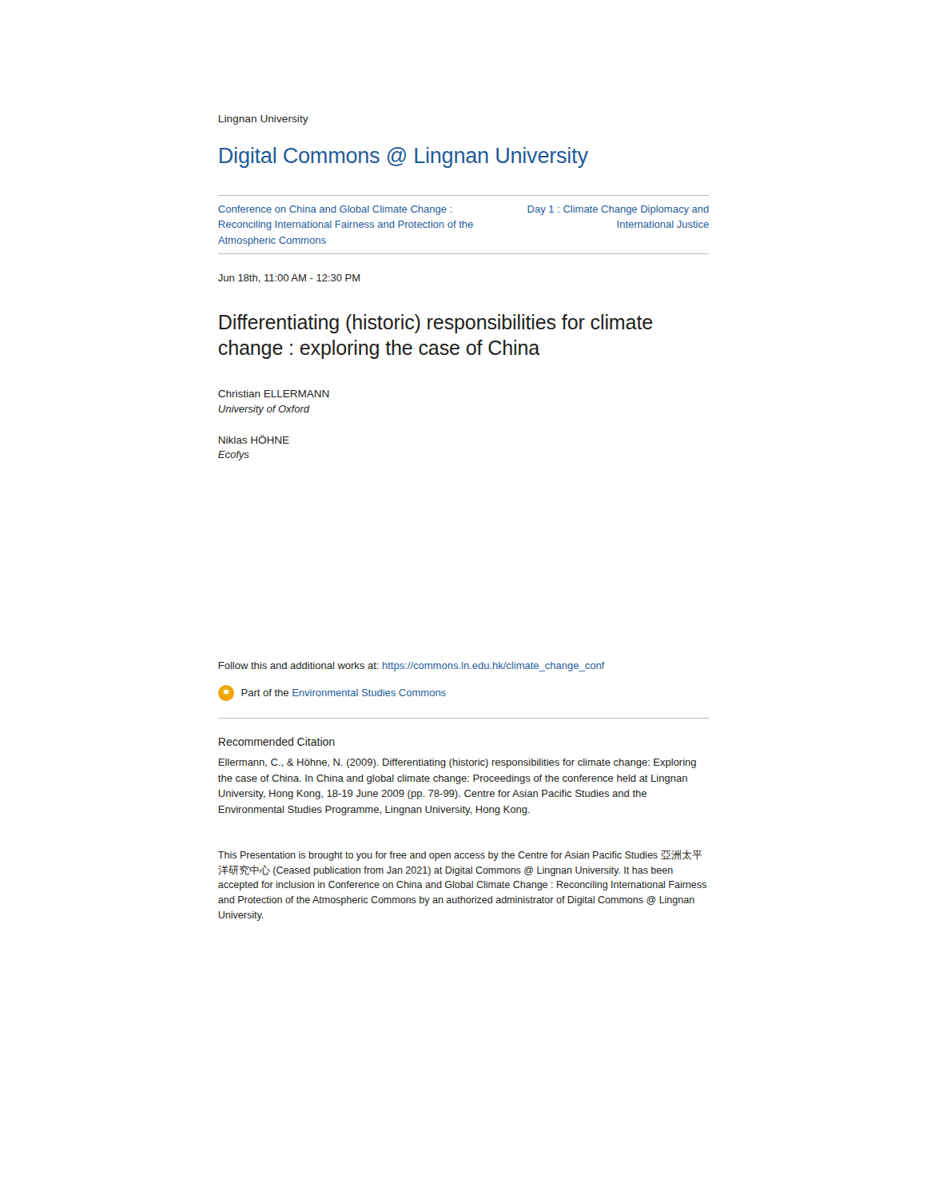Lingnan University
Digital Commons @ Lingnan University
Conference on China and Global Climate Change : Reconciling International Fairness and Protection of the Atmospheric Commons
Day 1 : Climate Change Diplomacy and International Justice
Jun 18th, 11:00 AM - 12:30 PM
Differentiating (historic) responsibilities for climate change : exploring the case of China
Christian ELLERMANN
University of Oxford
Niklas HÖHNE
Ecofys
Follow this and additional works at: https://commons.ln.edu.hk/climate_change_conf
Part of the Environmental Studies Commons
Recommended Citation
Ellermann, C., & Höhne, N. (2009). Differentiating (historic) responsibilities for climate change: Exploring the case of China. In China and global climate change: Proceedings of the conference held at Lingnan University, Hong Kong, 18-19 June 2009 (pp. 78-99). Centre for Asian Pacific Studies and the Environmental Studies Programme, Lingnan University, Hong Kong.
This Presentation is brought to you for free and open access by the Centre for Asian Pacific Studies 亞洲太平洋研究中心 (Ceased publication from Jan 2021) at Digital Commons @ Lingnan University. It has been accepted for inclusion in Conference on China and Global Climate Change : Reconciling International Fairness and Protection of the Atmospheric Commons by an authorized administrator of Digital Commons @ Lingnan University.